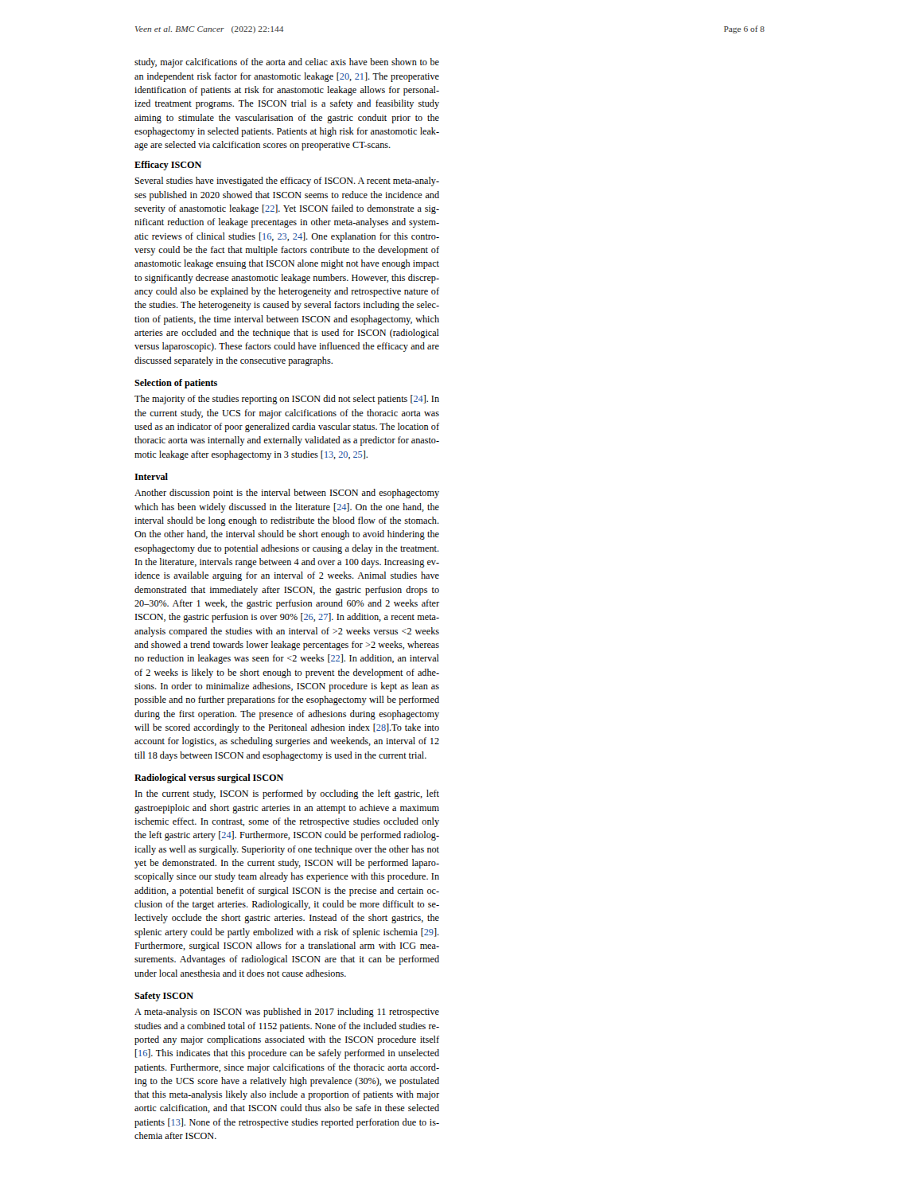Veen et al. BMC Cancer (2022) 22:144
Page 6 of 8
study, major calcifications of the aorta and celiac axis have been shown to be an independent risk factor for anastomotic leakage [20, 21]. The preoperative identification of patients at risk for anastomotic leakage allows for personalized treatment programs. The ISCON trial is a safety and feasibility study aiming to stimulate the vascularisation of the gastric conduit prior to the esophagectomy in selected patients. Patients at high risk for anastomotic leakage are selected via calcification scores on preoperative CT-scans.
Efficacy ISCON
Several studies have investigated the efficacy of ISCON. A recent meta-analyses published in 2020 showed that ISCON seems to reduce the incidence and severity of anastomotic leakage [22]. Yet ISCON failed to demonstrate a significant reduction of leakage precentages in other meta-analyses and systematic reviews of clinical studies [16, 23, 24]. One explanation for this controversy could be the fact that multiple factors contribute to the development of anastomotic leakage ensuing that ISCON alone might not have enough impact to significantly decrease anastomotic leakage numbers. However, this discrepancy could also be explained by the heterogeneity and retrospective nature of the studies. The heterogeneity is caused by several factors including the selection of patients, the time interval between ISCON and esophagectomy, which arteries are occluded and the technique that is used for ISCON (radiological versus laparoscopic). These factors could have influenced the efficacy and are discussed separately in the consecutive paragraphs.
Selection of patients
The majority of the studies reporting on ISCON did not select patients [24]. In the current study, the UCS for major calcifications of the thoracic aorta was used as an indicator of poor generalized cardia vascular status. The location of thoracic aorta was internally and externally validated as a predictor for anastomotic leakage after esophagectomy in 3 studies [13, 20, 25].
Interval
Another discussion point is the interval between ISCON and esophagectomy which has been widely discussed in the literature [24]. On the one hand, the interval should be long enough to redistribute the blood flow of the stomach. On the other hand, the interval should be short enough to avoid hindering the esophagectomy due to potential adhesions or causing a delay in the treatment. In the literature, intervals range between 4 and over a 100 days. Increasing evidence is available arguing for an interval of 2 weeks. Animal studies have demonstrated that immediately after ISCON, the gastric perfusion drops to 20–30%. After 1 week, the gastric perfusion around 60% and 2 weeks after ISCON, the gastric perfusion is over 90% [26, 27]. In addition, a recent meta-analysis compared the studies with an interval of >2 weeks versus <2 weeks and showed a trend towards lower leakage percentages for >2 weeks, whereas no reduction in leakages was seen for <2 weeks [22]. In addition, an interval of 2 weeks is likely to be short enough to prevent the development of adhesions. In order to minimalize adhesions, ISCON procedure is kept as lean as possible and no further preparations for the esophagectomy will be performed during the first operation. The presence of adhesions during esophagectomy will be scored accordingly to the Peritoneal adhesion index [28].To take into account for logistics, as scheduling surgeries and weekends, an interval of 12 till 18 days between ISCON and esophagectomy is used in the current trial.
Radiological versus surgical ISCON
In the current study, ISCON is performed by occluding the left gastric, left gastroepiploic and short gastric arteries in an attempt to achieve a maximum ischemic effect. In contrast, some of the retrospective studies occluded only the left gastric artery [24]. Furthermore, ISCON could be performed radiologically as well as surgically. Superiority of one technique over the other has not yet be demonstrated. In the current study, ISCON will be performed laparoscopically since our study team already has experience with this procedure. In addition, a potential benefit of surgical ISCON is the precise and certain occlusion of the target arteries. Radiologically, it could be more difficult to selectively occlude the short gastric arteries. Instead of the short gastrics, the splenic artery could be partly embolized with a risk of splenic ischemia [29]. Furthermore, surgical ISCON allows for a translational arm with ICG measurements. Advantages of radiological ISCON are that it can be performed under local anesthesia and it does not cause adhesions.
Safety ISCON
A meta-analysis on ISCON was published in 2017 including 11 retrospective studies and a combined total of 1152 patients. None of the included studies reported any major complications associated with the ISCON procedure itself [16]. This indicates that this procedure can be safely performed in unselected patients. Furthermore, since major calcifications of the thoracic aorta according to the UCS score have a relatively high prevalence (30%), we postulated that this meta-analysis likely also include a proportion of patients with major aortic calcification, and that ISCON could thus also be safe in these selected patients [13]. None of the retrospective studies reported perforation due to ischemia after ISCON.